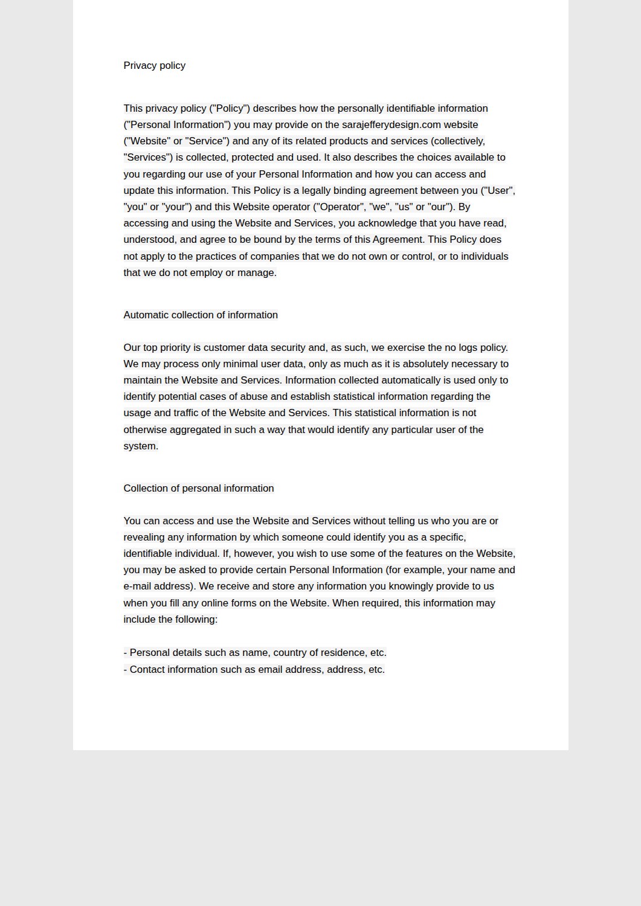Privacy policy
This privacy policy ("Policy") describes how the personally identifiable information ("Personal Information") you may provide on the sarajefferydesign.com website ("Website" or "Service") and any of its related products and services (collectively, "Services") is collected, protected and used. It also describes the choices available to you regarding our use of your Personal Information and how you can access and update this information. This Policy is a legally binding agreement between you ("User", "you" or "your") and this Website operator ("Operator", "we", "us" or "our"). By accessing and using the Website and Services, you acknowledge that you have read, understood, and agree to be bound by the terms of this Agreement. This Policy does not apply to the practices of companies that we do not own or control, or to individuals that we do not employ or manage.
Automatic collection of information
Our top priority is customer data security and, as such, we exercise the no logs policy. We may process only minimal user data, only as much as it is absolutely necessary to maintain the Website and Services. Information collected automatically is used only to identify potential cases of abuse and establish statistical information regarding the usage and traffic of the Website and Services. This statistical information is not otherwise aggregated in such a way that would identify any particular user of the system.
Collection of personal information
You can access and use the Website and Services without telling us who you are or revealing any information by which someone could identify you as a specific, identifiable individual. If, however, you wish to use some of the features on the Website, you may be asked to provide certain Personal Information (for example, your name and e-mail address). We receive and store any information you knowingly provide to us when you fill any online forms on the Website. When required, this information may include the following:
- Personal details such as name, country of residence, etc.
- Contact information such as email address, address, etc.